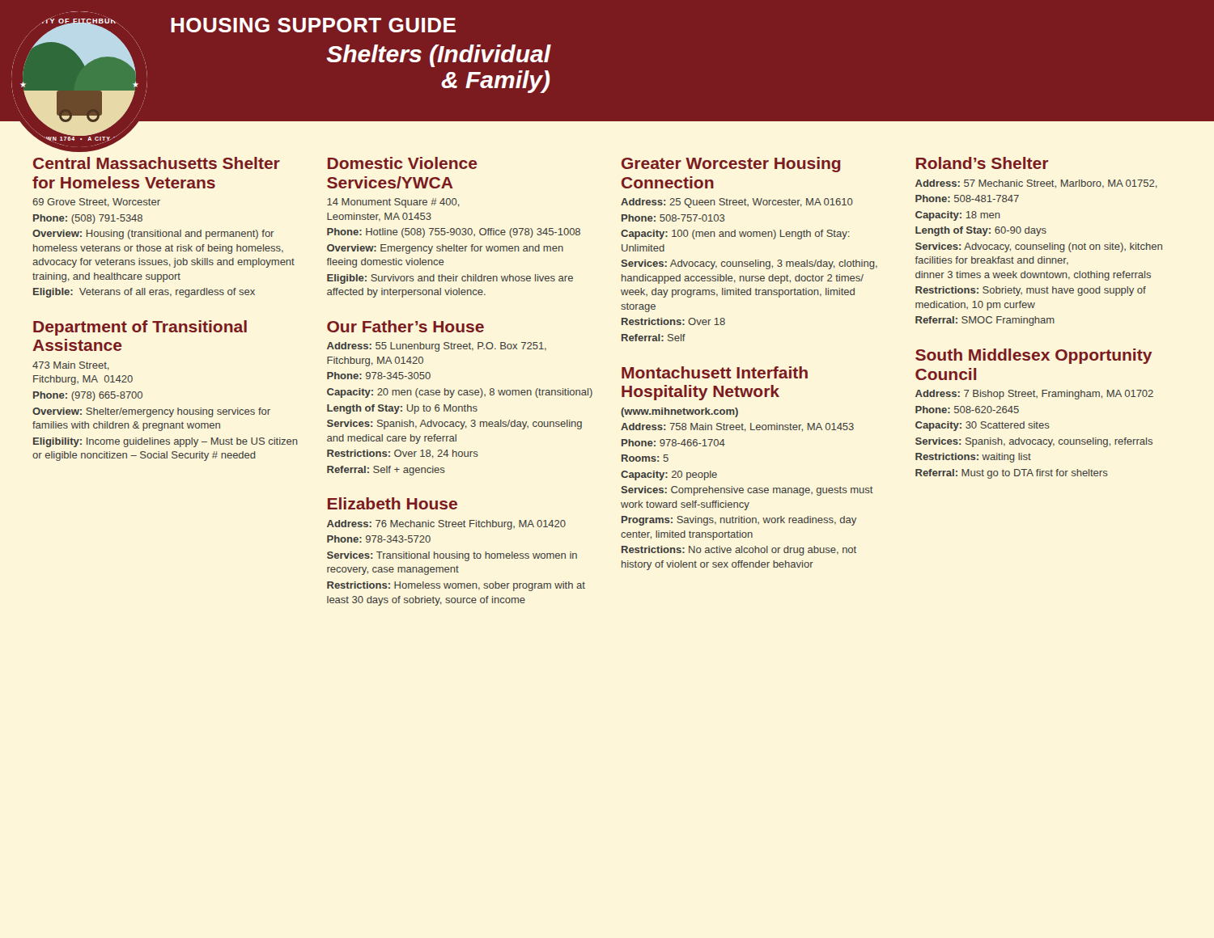CITY OF FITCHBURG
A TOWN 1764 • A CITY 1872
★
★
HOUSING SUPPORT GUIDE
Shelters (Individual
& Family)
Shelters (Individual & Family)
Central Massachusetts Shelter for Homeless Veterans
69 Grove Street, Worcester
Phone: (508) 791-5348
Overview: Housing (transitional and permanent) for homeless veterans or those at risk of being homeless, advocacy for veterans issues, job skills and employment training, and healthcare support
Eligible: Veterans of all eras, regardless of sex
Department of Transitional Assistance
473 Main Street,
Fitchburg, MA 01420
Phone: (978) 665-8700
Overview: Shelter/emergency housing services for families with children & pregnant women
Eligibility: Income guidelines apply – Must be US citizen or eligible noncitizen – Social Security # needed
Domestic Violence Services/YWCA
14 Monument Square # 400,
Leominster, MA 01453
Phone: Hotline (508) 755-9030, Office (978) 345-1008
Overview: Emergency shelter for women and men fleeing domestic violence
Eligible: Survivors and their children whose lives are affected by interpersonal violence.
Our Father’s House
Address: 55 Lunenburg Street, P.O. Box 7251, Fitchburg, MA 01420
Phone: 978-345-3050
Capacity: 20 men (case by case), 8 women (transitional)
Length of Stay: Up to 6 Months
Services: Spanish, Advocacy, 3 meals/day, counseling and medical care by referral
Restrictions: Over 18, 24 hours
Referral: Self + agencies
Elizabeth House
Address: 76 Mechanic Street Fitchburg, MA 01420
Phone: 978-343-5720
Services: Transitional housing to homeless women in recovery, case management
Restrictions: Homeless women, sober program with at least 30 days of sobriety, source of income
Greater Worcester Housing Connection
Address: 25 Queen Street, Worcester, MA 01610
Phone: 508-757-0103
Capacity: 100 (men and women) Length of Stay: Unlimited
Services: Advocacy, counseling, 3 meals/day, clothing, handicapped accessible, nurse dept, doctor 2 times/ week, day programs, limited transportation, limited storage
Restrictions: Over 18
Referral: Self
Montachusett Interfaith Hospitality Network
(www.mihnetwork.com)
Address: 758 Main Street, Leominster, MA 01453
Phone: 978-466-1704
Rooms: 5
Capacity: 20 people
Services: Comprehensive case manage, guests must work toward self-sufficiency
Programs: Savings, nutrition, work readiness, day center, limited transportation
Restrictions: No active alcohol or drug abuse, not history of violent or sex offender behavior
Roland’s Shelter
Address: 57 Mechanic Street, Marlboro, MA 01752,
Phone: 508-481-7847
Capacity: 18 men
Length of Stay: 60-90 days
Services: Advocacy, counseling (not on site), kitchen facilities for breakfast and dinner,
dinner 3 times a week downtown, clothing referrals
Restrictions: Sobriety, must have good supply of medication, 10 pm curfew
Referral: SMOC Framingham
South Middlesex Opportunity Council
Address: 7 Bishop Street, Framingham, MA 01702
Phone: 508-620-2645
Capacity: 30 Scattered sites
Services: Spanish, advocacy, counseling, referrals
Restrictions: waiting list
Referral: Must go to DTA first for shelters